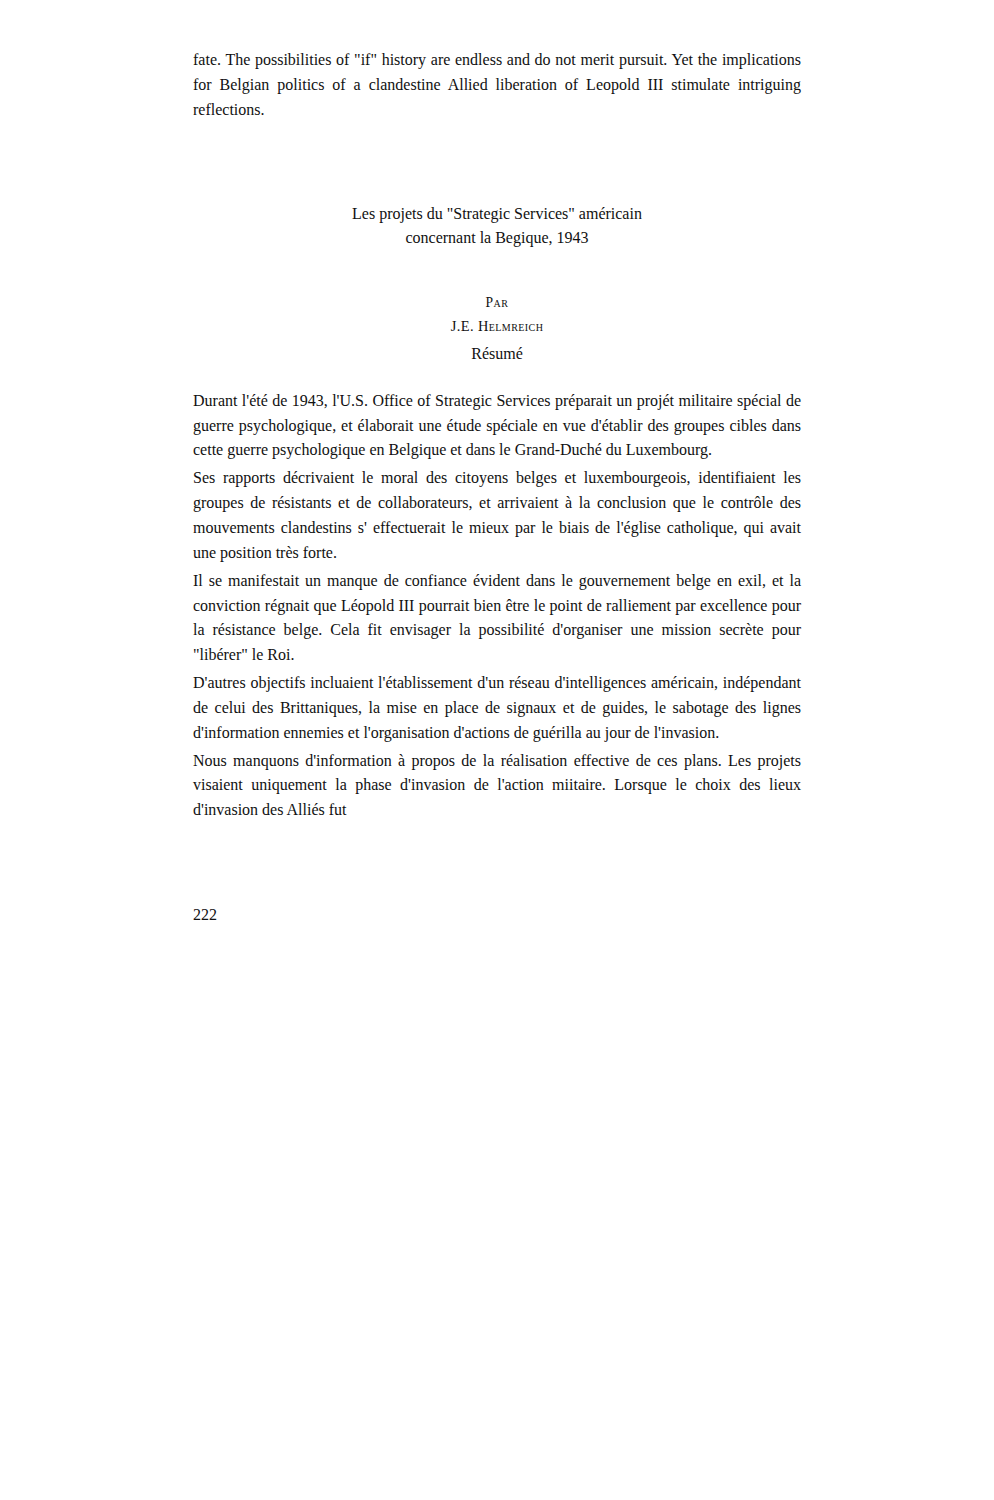fate. The possibilities of "if" history are endless and do not merit pursuit. Yet the implications for Belgian politics of a clandestine Allied liberation of Leopold III stimulate intriguing reflections.
Les projets du "Strategic Services" américain
concernant la Begique, 1943
Par
J.E. Helmreich
Résumé
Durant l'été de 1943, l'U.S. Office of Strategic Services préparait un projét militaire spécial de guerre psychologique, et élaborait une étude spéciale en vue d'établir des groupes cibles dans cette guerre psychologique en Belgique et dans le Grand-Duché du Luxembourg.
Ses rapports décrivaient le moral des citoyens belges et luxembourgeois, identifiaient les groupes de résistants et de collaborateurs, et arrivaient à la conclusion que le contrôle des mouvements clandestins s' effectuerait le mieux par le biais de l'église catholique, qui avait une position très forte.
Il se manifestait un manque de confiance évident dans le gouvernement belge en exil, et la conviction régnait que Léopold III pourrait bien être le point de ralliement par excellence pour la résistance belge. Cela fit envisager la possibilité d'organiser une mission secrète pour "libérer" le Roi.
D'autres objectifs incluaient l'établissement d'un réseau d'intelligences américain, indépendant de celui des Brittaniques, la mise en place de signaux et de guides, le sabotage des lignes d'information ennemies et l'organisation d'actions de guérilla au jour de l'invasion.
Nous manquons d'information à propos de la réalisation effective de ces plans. Les projets visaient uniquement la phase d'invasion de l'action miitaire. Lorsque le choix des lieux d'invasion des Alliés fut
222